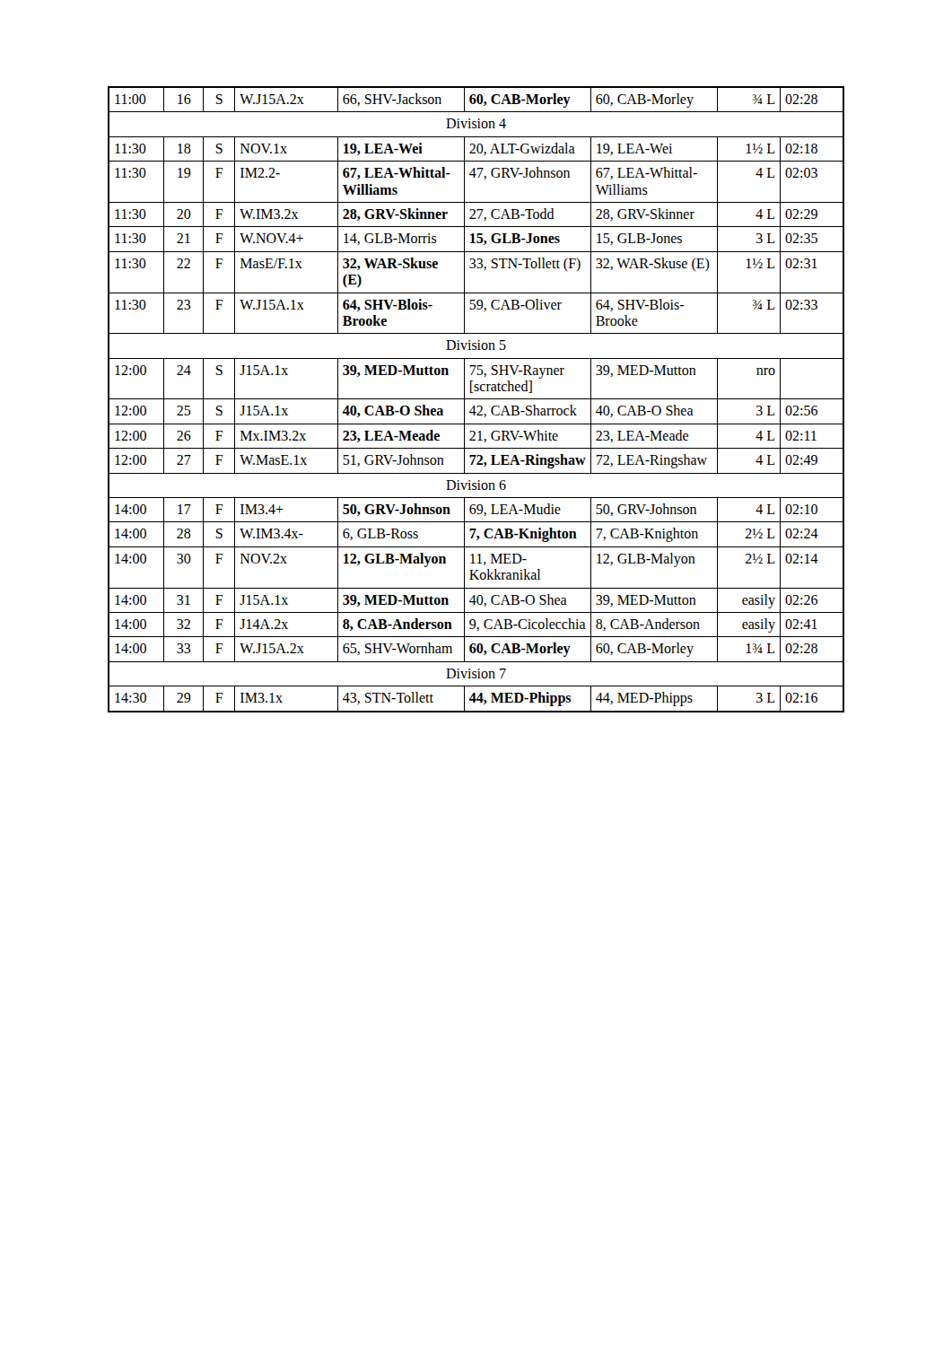| 11:00 | 16 | S | W.J15A.2x | 66, SHV-Jackson | 60, CAB-Morley | 60, CAB-Morley | ¾ L | 02:28 |
| Division 4 |
| 11:30 | 18 | S | NOV.1x | 19, LEA-Wei | 20, ALT-Gwizdala | 19, LEA-Wei | 1½ L | 02:18 |
| 11:30 | 19 | F | IM2.2- | 67, LEA-Whittal-Williams | 47, GRV-Johnson | 67, LEA-Whittal-Williams | 4 L | 02:03 |
| 11:30 | 20 | F | W.IM3.2x | 28, GRV-Skinner | 27, CAB-Todd | 28, GRV-Skinner | 4 L | 02:29 |
| 11:30 | 21 | F | W.NOV.4+ | 14, GLB-Morris | 15, GLB-Jones | 15, GLB-Jones | 3 L | 02:35 |
| 11:30 | 22 | F | MasE/F.1x | 32, WAR-Skuse (E) | 33, STN-Tollett (F) | 32, WAR-Skuse (E) | 1½ L | 02:31 |
| 11:30 | 23 | F | W.J15A.1x | 64, SHV-Blois-Brooke | 59, CAB-Oliver | 64, SHV-Blois-Brooke | ¾ L | 02:33 |
| Division 5 |
| 12:00 | 24 | S | J15A.1x | 39, MED-Mutton | 75, SHV-Rayner [scratched] | 39, MED-Mutton | nro | |
| 12:00 | 25 | S | J15A.1x | 40, CAB-O Shea | 42, CAB-Sharrock | 40, CAB-O Shea | 3 L | 02:56 |
| 12:00 | 26 | F | Mx.IM3.2x | 23, LEA-Meade | 21, GRV-White | 23, LEA-Meade | 4 L | 02:11 |
| 12:00 | 27 | F | W.MasE.1x | 51, GRV-Johnson | 72, LEA-Ringshaw | 72, LEA-Ringshaw | 4 L | 02:49 |
| Division 6 |
| 14:00 | 17 | F | IM3.4+ | 50, GRV-Johnson | 69, LEA-Mudie | 50, GRV-Johnson | 4 L | 02:10 |
| 14:00 | 28 | S | W.IM3.4x- | 6, GLB-Ross | 7, CAB-Knighton | 7, CAB-Knighton | 2½ L | 02:24 |
| 14:00 | 30 | F | NOV.2x | 12, GLB-Malyon | 11, MED-Kokkranikal | 12, GLB-Malyon | 2½ L | 02:14 |
| 14:00 | 31 | F | J15A.1x | 39, MED-Mutton | 40, CAB-O Shea | 39, MED-Mutton | easily | 02:26 |
| 14:00 | 32 | F | J14A.2x | 8, CAB-Anderson | 9, CAB-Cicolecchia | 8, CAB-Anderson | easily | 02:41 |
| 14:00 | 33 | F | W.J15A.2x | 65, SHV-Wornham | 60, CAB-Morley | 60, CAB-Morley | 1¾ L | 02:28 |
| Division 7 |
| 14:30 | 29 | F | IM3.1x | 43, STN-Tollett | 44, MED-Phipps | 44, MED-Phipps | 3 L | 02:16 |